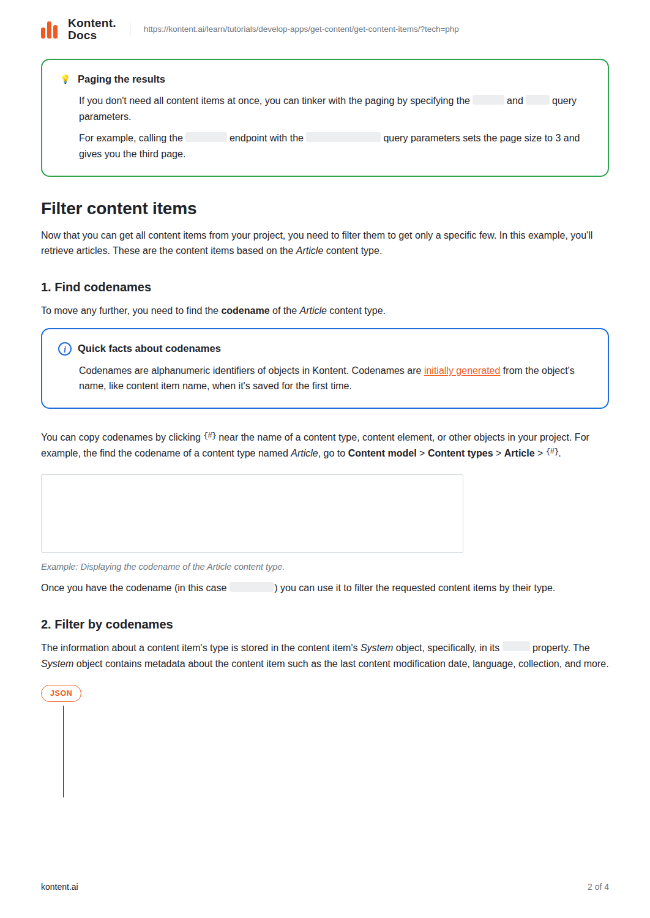Kontent.Docs
https://kontent.ai/learn/tutorials/develop-apps/get-content/get-content-items/?tech=php
💡 Paging the results
If you don't need all content items at once, you can tinker with the paging by specifying the and query parameters.
For example, calling the endpoint with the query parameters sets the page size to 3 and gives you the third page.
Filter content items
Now that you can get all content items from your project, you need to filter them to get only a specific few. In this example, you'll retrieve articles. These are the content items based on the Article content type.
1. Find codenames
To move any further, you need to find the codename of the Article content type.
i Quick facts about codenames
Codenames are alphanumeric identifiers of objects in Kontent. Codenames are initially generated from the object's name, like content item name, when it's saved for the first time.
You can copy codenames by clicking {#} near the name of a content type, content element, or other objects in your project. For example, the find the codename of a content type named Article, go to Content model > Content types > Article > {#}.
Example: Displaying the codename of the Article content type.
Once you have the codename (in this case ) you can use it to filter the requested content items by their type.
2. Filter by codenames
The information about a content item's type is stored in the content item's System object, specifically, in its property. The System object contains metadata about the content item such as the last content modification date, language, collection, and more.
JSON
kontent.ai 2 of 4